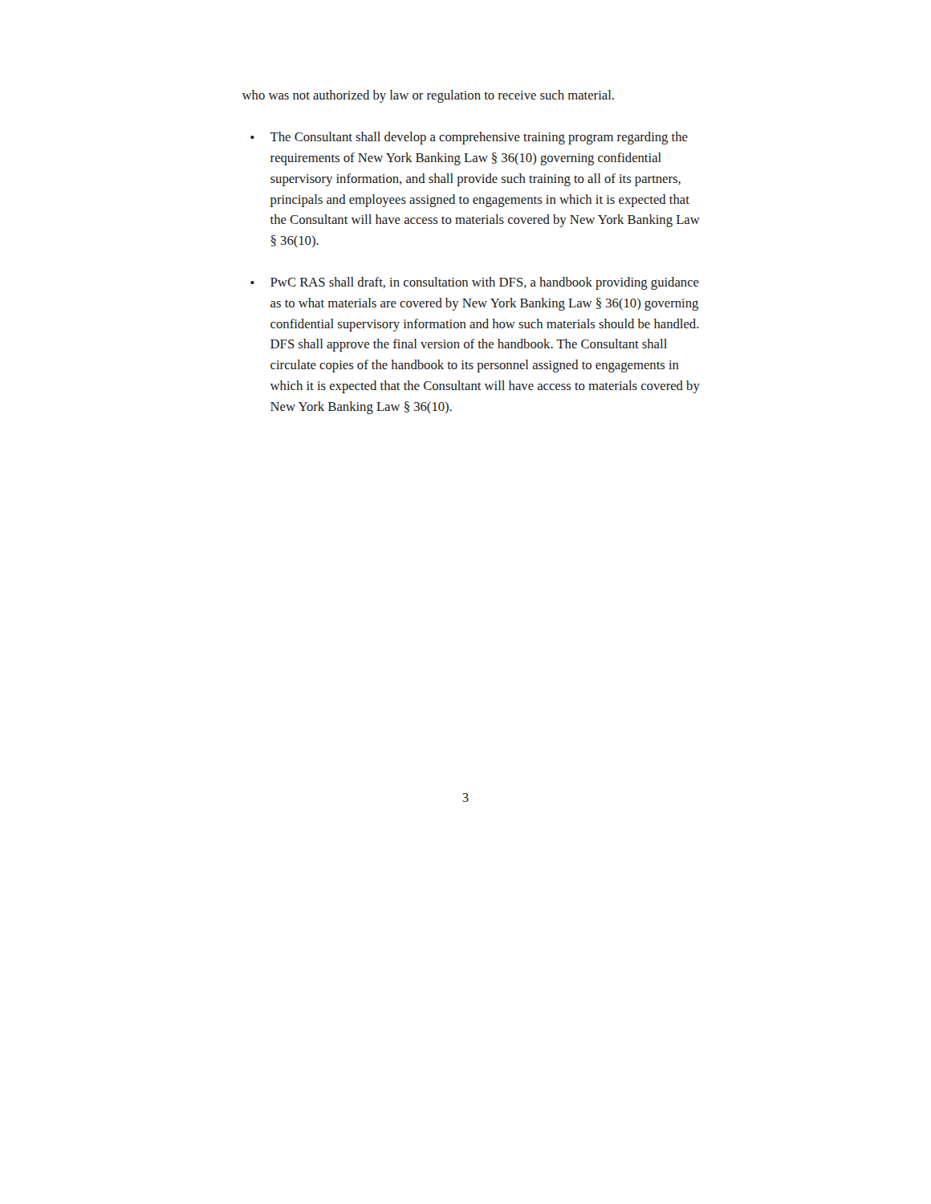who was not authorized by law or regulation to receive such material.
The Consultant shall develop a comprehensive training program regarding the requirements of New York Banking Law § 36(10) governing confidential supervisory information, and shall provide such training to all of its partners, principals and employees assigned to engagements in which it is expected that the Consultant will have access to materials covered by New York Banking Law § 36(10).
PwC RAS shall draft, in consultation with DFS, a handbook providing guidance as to what materials are covered by New York Banking Law § 36(10) governing confidential supervisory information and how such materials should be handled. DFS shall approve the final version of the handbook. The Consultant shall circulate copies of the handbook to its personnel assigned to engagements in which it is expected that the Consultant will have access to materials covered by New York Banking Law § 36(10).
3